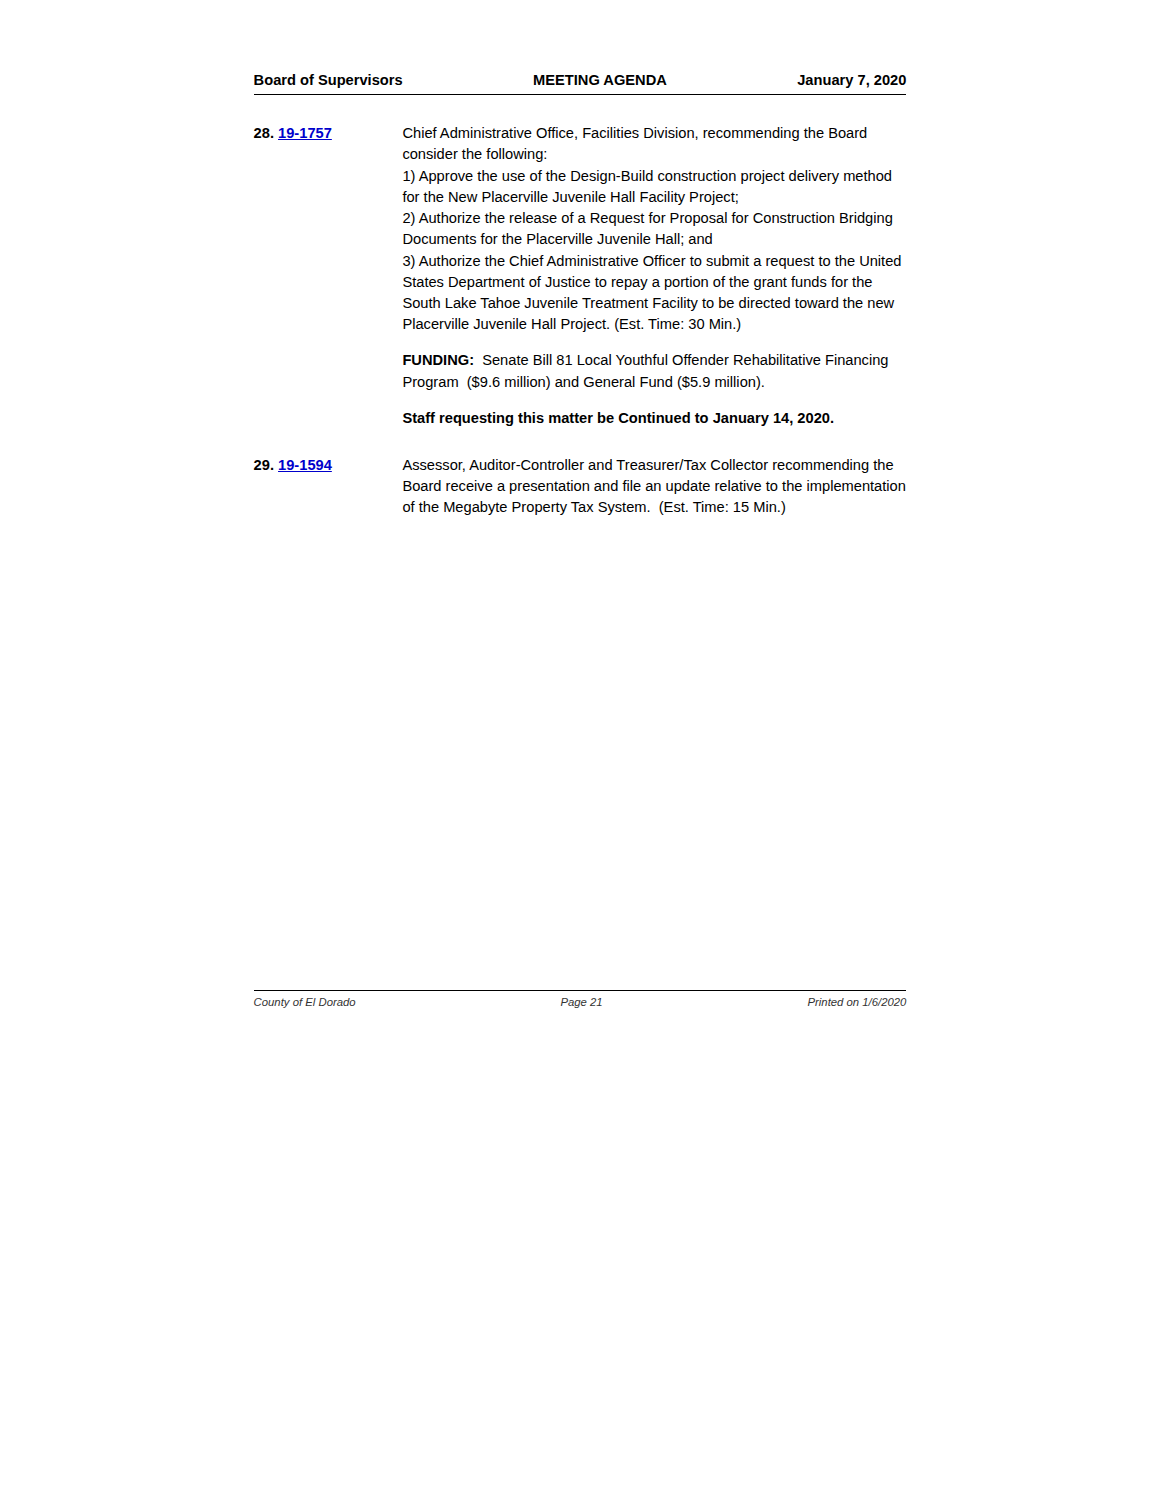Board of Supervisors
MEETING AGENDA
January 7, 2020
28. 19-1757
Chief Administrative Office, Facilities Division, recommending the Board consider the following:
1) Approve the use of the Design-Build construction project delivery method for the New Placerville Juvenile Hall Facility Project;
2) Authorize the release of a Request for Proposal for Construction Bridging Documents for the Placerville Juvenile Hall; and
3) Authorize the Chief Administrative Officer to submit a request to the United States Department of Justice to repay a portion of the grant funds for the South Lake Tahoe Juvenile Treatment Facility to be directed toward the new Placerville Juvenile Hall Project. (Est. Time: 30 Min.)
FUNDING: Senate Bill 81 Local Youthful Offender Rehabilitative Financing Program ($9.6 million) and General Fund ($5.9 million).
Staff requesting this matter be Continued to January 14, 2020.
29. 19-1594
Assessor, Auditor-Controller and Treasurer/Tax Collector recommending the Board receive a presentation and file an update relative to the implementation of the Megabyte Property Tax System. (Est. Time: 15 Min.)
County of El Dorado
Page 21
Printed on 1/6/2020